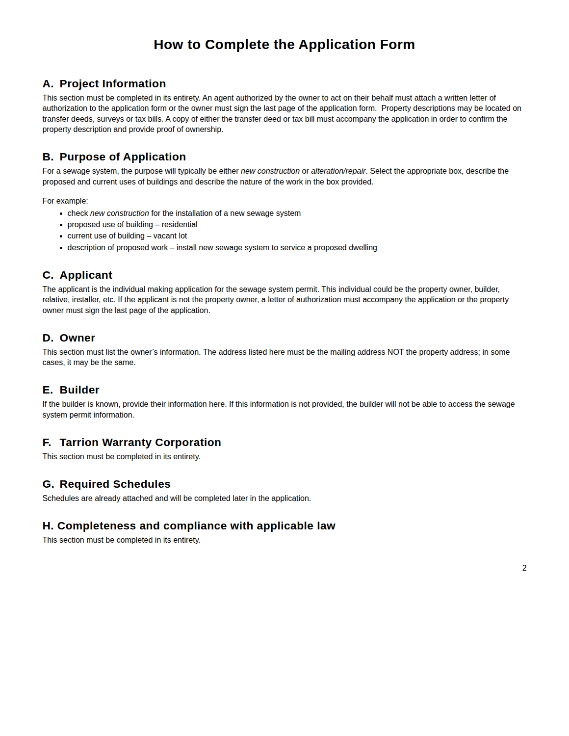How to Complete the Application Form
A. Project Information
This section must be completed in its entirety. An agent authorized by the owner to act on their behalf must attach a written letter of authorization to the application form or the owner must sign the last page of the application form. Property descriptions may be located on transfer deeds, surveys or tax bills. A copy of either the transfer deed or tax bill must accompany the application in order to confirm the property description and provide proof of ownership.
B. Purpose of Application
For a sewage system, the purpose will typically be either new construction or alteration/repair. Select the appropriate box, describe the proposed and current uses of buildings and describe the nature of the work in the box provided.
For example:
check new construction for the installation of a new sewage system
proposed use of building – residential
current use of building – vacant lot
description of proposed work – install new sewage system to service a proposed dwelling
C. Applicant
The applicant is the individual making application for the sewage system permit. This individual could be the property owner, builder, relative, installer, etc. If the applicant is not the property owner, a letter of authorization must accompany the application or the property owner must sign the last page of the application.
D. Owner
This section must list the owner’s information. The address listed here must be the mailing address NOT the property address; in some cases, it may be the same.
E. Builder
If the builder is known, provide their information here. If this information is not provided, the builder will not be able to access the sewage system permit information.
F. Tarrion Warranty Corporation
This section must be completed in its entirety.
G. Required Schedules
Schedules are already attached and will be completed later in the application.
H. Completeness and compliance with applicable law
This section must be completed in its entirety.
2